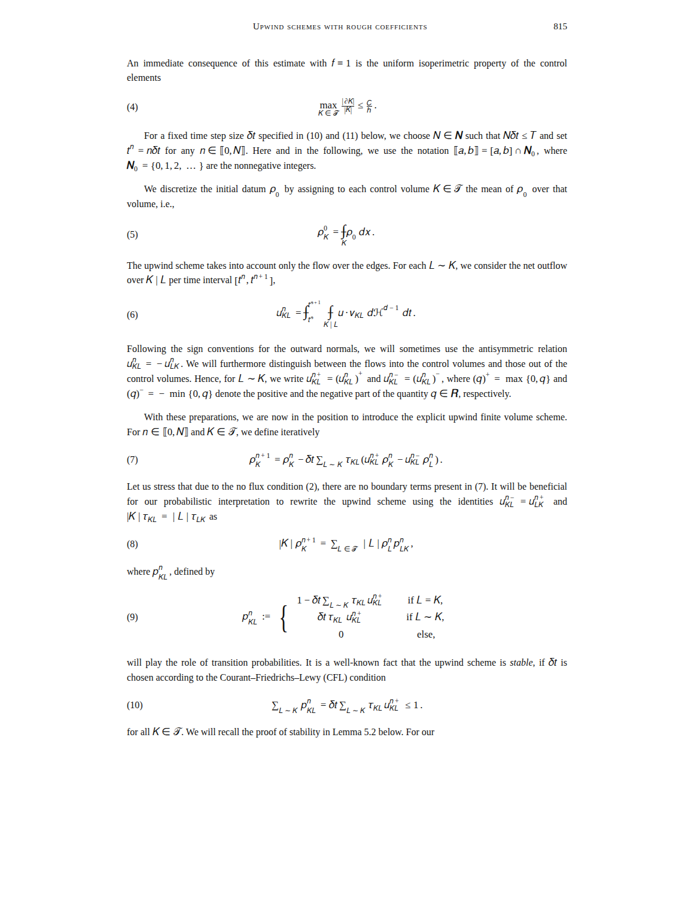Upwind schemes with rough coefficients 815
An immediate consequence of this estimate with f≡1 is the uniform isoperimetric property of the control elements
(4) max K∈𝒯 |∂K| |K| ≤ Ch .
For a fixed time step size δt specified in (10) and (11) below, we choose N∈N such that Nδt≤T and set tn=nδt for any n∈⟦0,N⟧. Here and in the following, we use the notation ⟦a,b⟧=[a,b]∩N0, where N0={0,1,2,…} are the nonnegative integers.
We discretize the initial datum ρ0 by assigning to each control volume K∈𝒯 the mean of ρ0 over that volume, i.e.,
(5) ρK0 = ∫ K ρ0 dx .
The upwind scheme takes into account only the flow over the edges. For each L∼K, we consider the net outflow over K|L per time interval [tn,tn+1],
(6) uKLn = ∫ tn tn+1 ∫ K|L u·νKL dℋd−1 dt .
Following the sign conventions for the outward normals, we will sometimes use the antisymmetric relation uKLn=−uLKn. We will furthermore distinguish between the flows into the control volumes and those out of the control volumes. Hence, for L∼K, we write uKLn+=(uKLn)+ and uKLn−=(uKLn)−, where (q)+=max{0,q} and (q)−=−min{0,q} denote the positive and the negative part of the quantity q∈R, respectively.
With these preparations, we are now in the position to introduce the explicit upwind finite volume scheme. For n∈⟦0,N⟧ and K∈𝒯, we define iteratively
(7) ρKn+1 = ρKn − δt ∑ L∼K τKL ( uKLn+ ρKn − uKLn− ρLn ) .
Let us stress that due to the no flux condition (2), there are no boundary terms present in (7). It will be beneficial for our probabilistic interpretation to rewrite the upwind scheme using the identities uKLn−=uLKn+ and |K|τKL=|L|τLK as
(8) |K| ρKn+1 = ∑ L∈𝒯 |L| ρLn pLKn ,
where pKLn, defined by
(9) pKLn := {
| 1 − δ t ∑ L ∼ K τ K L u K L n + | if L = K , |
| δ t τ K L u K L n + | if L ∼ K , |
| 0 | else, |
will play the role of transition probabilities. It is a well-known fact that the upwind scheme is stable, if δt is chosen according to the Courant–Friedrichs–Lewy (CFL) condition
(10) ∑ L∼K pKLn = δt ∑ L∼K τKL uKLn+ ≤ 1 .
for all K∈𝒯. We will recall the proof of stability in Lemma 5.2 below. For our